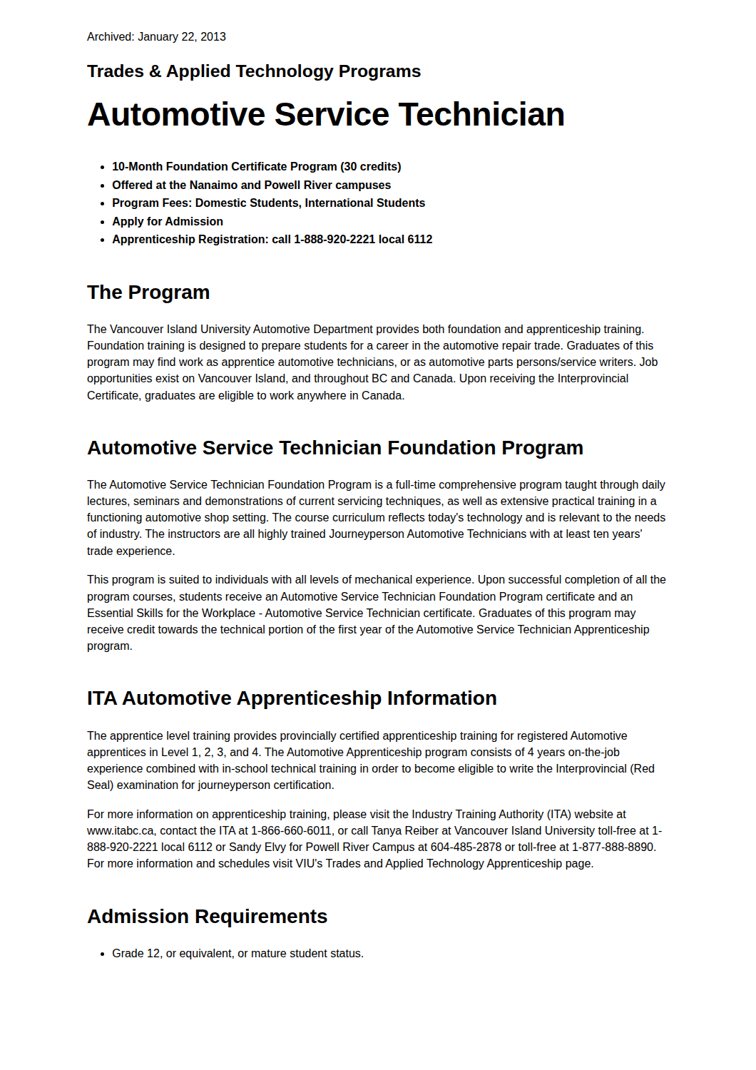Archived: January 22, 2013
Trades & Applied Technology Programs
Automotive Service Technician
10-Month Foundation Certificate Program (30 credits)
Offered at the Nanaimo and Powell River campuses
Program Fees: Domestic Students, International Students
Apply for Admission
Apprenticeship Registration: call 1-888-920-2221 local 6112
The Program
The Vancouver Island University Automotive Department provides both foundation and apprenticeship training. Foundation training is designed to prepare students for a career in the automotive repair trade. Graduates of this program may find work as apprentice automotive technicians, or as automotive parts persons/service writers. Job opportunities exist on Vancouver Island, and throughout BC and Canada. Upon receiving the Interprovincial Certificate, graduates are eligible to work anywhere in Canada.
Automotive Service Technician Foundation Program
The Automotive Service Technician Foundation Program is a full-time comprehensive program taught through daily lectures, seminars and demonstrations of current servicing techniques, as well as extensive practical training in a functioning automotive shop setting. The course curriculum reflects today's technology and is relevant to the needs of industry. The instructors are all highly trained Journeyperson Automotive Technicians with at least ten years' trade experience.
This program is suited to individuals with all levels of mechanical experience. Upon successful completion of all the program courses, students receive an Automotive Service Technician Foundation Program certificate and an Essential Skills for the Workplace - Automotive Service Technician certificate. Graduates of this program may receive credit towards the technical portion of the first year of the Automotive Service Technician Apprenticeship program.
ITA Automotive Apprenticeship Information
The apprentice level training provides provincially certified apprenticeship training for registered Automotive apprentices in Level 1, 2, 3, and 4. The Automotive Apprenticeship program consists of 4 years on-the-job experience combined with in-school technical training in order to become eligible to write the Interprovincial (Red Seal) examination for journeyperson certification.
For more information on apprenticeship training, please visit the Industry Training Authority (ITA) website at www.itabc.ca, contact the ITA at 1-866-660-6011, or call Tanya Reiber at Vancouver Island University toll-free at 1-888-920-2221 local 6112 or Sandy Elvy for Powell River Campus at 604-485-2878 or toll-free at 1-877-888-8890. For more information and schedules visit VIU's Trades and Applied Technology Apprenticeship page.
Admission Requirements
Grade 12, or equivalent, or mature student status.